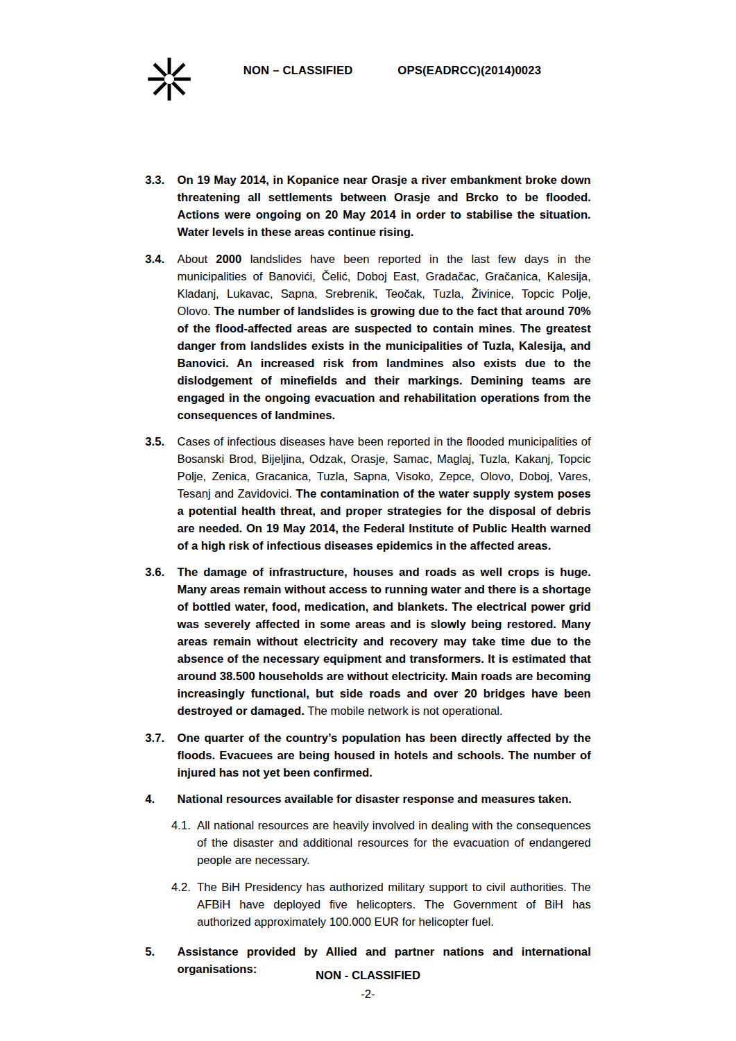NON – CLASSIFIED OPS(EADRCC)(2014)0023
3.3.
On 19 May 2014, in Kopanice near Orasje a river embankment broke down threatening all settlements between Orasje and Brcko to be flooded. Actions were ongoing on 20 May 2014 in order to stabilise the situation. Water levels in these areas continue rising.
3.4.
About 2000 landslides have been reported in the last few days in the municipalities of Banovići, Čelić, Doboj East, Gradačac, Gračanica, Kalesija, Kladanj, Lukavac, Sapna, Srebrenik, Teočak, Tuzla, Živinice, Topcic Polje, Olovo. The number of landslides is growing due to the fact that around 70% of the flood-affected areas are suspected to contain mines. The greatest danger from landslides exists in the municipalities of Tuzla, Kalesija, and Banovici. An increased risk from landmines also exists due to the dislodgement of minefields and their markings. Demining teams are engaged in the ongoing evacuation and rehabilitation operations from the consequences of landmines.
3.5.
Cases of infectious diseases have been reported in the flooded municipalities of Bosanski Brod, Bijeljina, Odzak, Orasje, Samac, Maglaj, Tuzla, Kakanj, Topcic Polje, Zenica, Gracanica, Tuzla, Sapna, Visoko, Zepce, Olovo, Doboj, Vares, Tesanj and Zavidovici. The contamination of the water supply system poses a potential health threat, and proper strategies for the disposal of debris are needed. On 19 May 2014, the Federal Institute of Public Health warned of a high risk of infectious diseases epidemics in the affected areas.
3.6.
The damage of infrastructure, houses and roads as well crops is huge. Many areas remain without access to running water and there is a shortage of bottled water, food, medication, and blankets. The electrical power grid was severely affected in some areas and is slowly being restored. Many areas remain without electricity and recovery may take time due to the absence of the necessary equipment and transformers. It is estimated that around 38.500 households are without electricity. Main roads are becoming increasingly functional, but side roads and over 20 bridges have been destroyed or damaged. The mobile network is not operational.
3.7.
One quarter of the country’s population has been directly affected by the floods. Evacuees are being housed in hotels and schools. The number of injured has not yet been confirmed.
4.
National resources available for disaster response and measures taken.
4.1.
All national resources are heavily involved in dealing with the consequences of the disaster and additional resources for the evacuation of endangered people are necessary.
4.2.
The BiH Presidency has authorized military support to civil authorities. The AFBiH have deployed five helicopters. The Government of BiH has authorized approximately 100.000 EUR for helicopter fuel.
5.
Assistance provided by Allied and partner nations and international organisations:
NON - CLASSIFIED
-2-